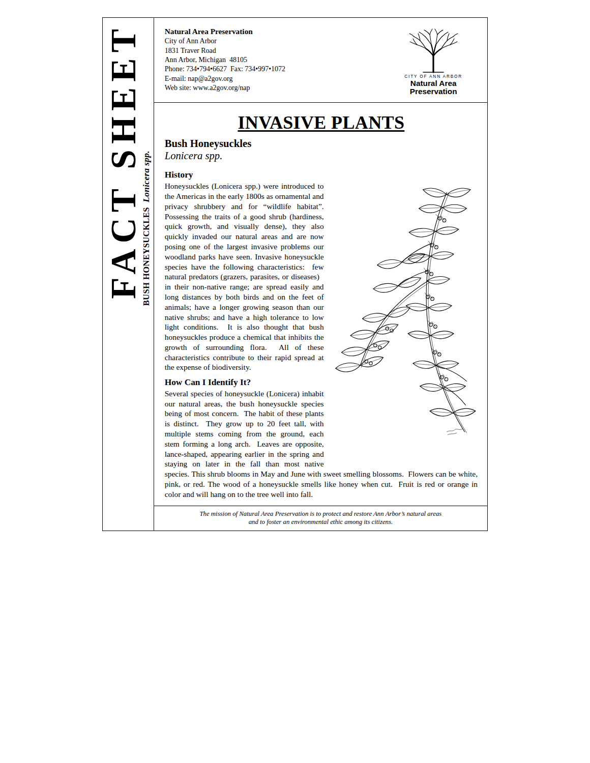FACT SHEET
BUSH HONEYSUCKLES Lonicera spp.
Natural Area Preservation
City of Ann Arbor
1831 Traver Road
Ann Arbor, Michigan 48105
Phone: 734•794•6627 Fax: 734•997•1072
E-mail: nap@a2gov.org
Web site: www.a2gov.org/nap
CITY OF ANN ARBOR
Natural Area
Preservation
INVASIVE PLANTS
Bush Honeysuckles
Lonicera spp.
History
Honeysuckles (Lonicera spp.) were introduced to the Americas in the early 1800s as ornamental and privacy shrubbery and for “wildlife habitat”. Possessing the traits of a good shrub (hardiness, quick growth, and visually dense), they also quickly invaded our natural areas and are now posing one of the largest invasive problems our woodland parks have seen. Invasive honeysuckle species have the following characteristics: few natural predators (grazers, parasites, or diseases) in their non-native range; are spread easily and long distances by both birds and on the feet of animals; have a longer growing season than our native shrubs; and have a high tolerance to low light conditions. It is also thought that bush honeysuckles produce a chemical that inhibits the growth of surrounding flora. All of these characteristics contribute to their rapid spread at the expense of biodiversity.
How Can I Identify It?
Several species of honeysuckle (Lonicera) inhabit our natural areas, the bush honeysuckle species being of most concern. The habit of these plants is distinct. They grow up to 20 feet tall, with multiple stems coming from the ground, each stem forming a long arch. Leaves are opposite, lance-shaped, appearing earlier in the spring and staying on later in the fall than most native species. This shrub blooms in May and June with sweet smelling blossoms. Flowers can be white, pink, or red. The wood of a honeysuckle smells like honey when cut. Fruit is red or orange in color and will hang on to the tree well into fall.
The mission of Natural Area Preservation is to protect and restore Ann Arbor’s natural areas
and to foster an environmental ethic among its citizens.